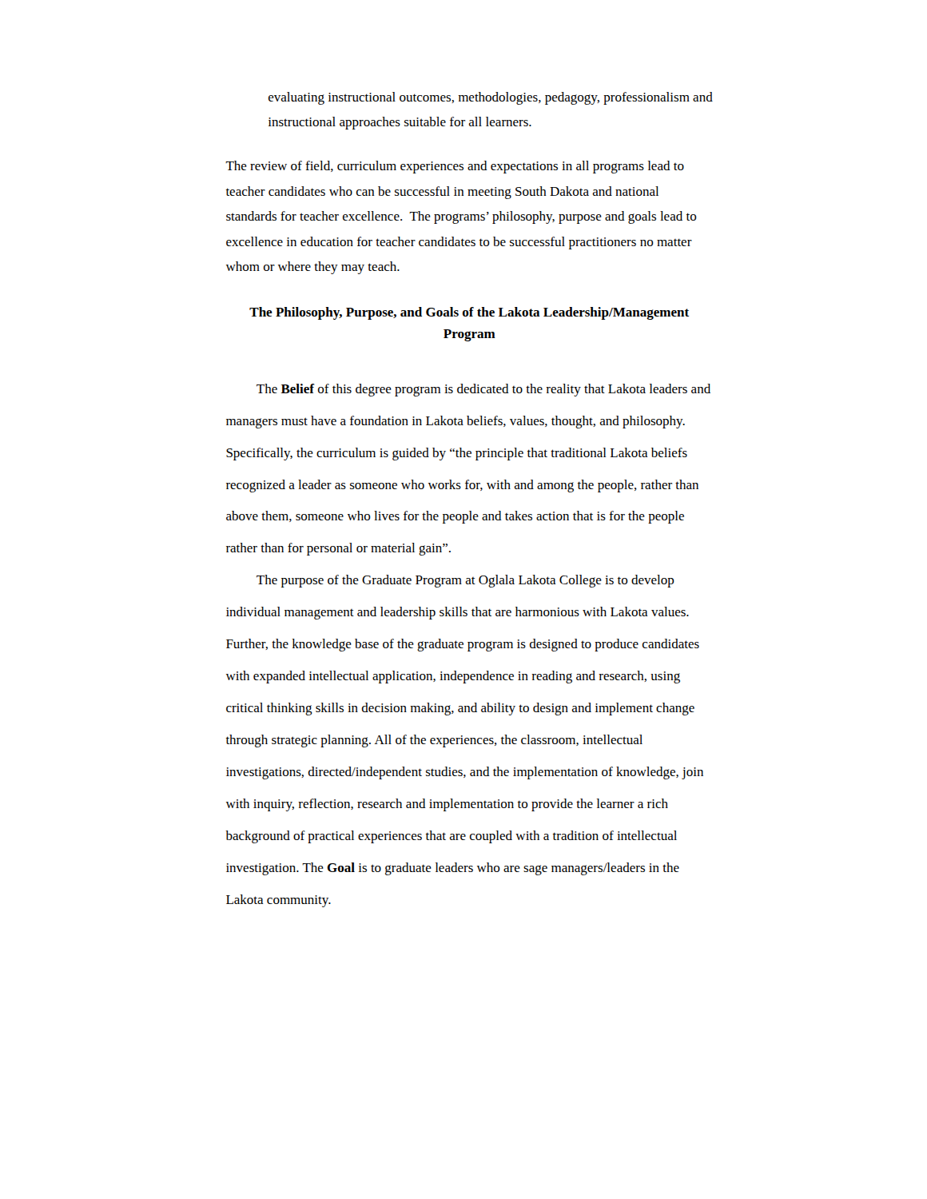evaluating instructional outcomes, methodologies, pedagogy, professionalism and instructional approaches suitable for all learners.
The review of field, curriculum experiences and expectations in all programs lead to teacher candidates who can be successful in meeting South Dakota and national standards for teacher excellence. The programs’ philosophy, purpose and goals lead to excellence in education for teacher candidates to be successful practitioners no matter whom or where they may teach.
The Philosophy, Purpose, and Goals of the Lakota Leadership/Management Program
The Belief of this degree program is dedicated to the reality that Lakota leaders and managers must have a foundation in Lakota beliefs, values, thought, and philosophy. Specifically, the curriculum is guided by “the principle that traditional Lakota beliefs recognized a leader as someone who works for, with and among the people, rather than above them, someone who lives for the people and takes action that is for the people rather than for personal or material gain”.
The purpose of the Graduate Program at Oglala Lakota College is to develop individual management and leadership skills that are harmonious with Lakota values. Further, the knowledge base of the graduate program is designed to produce candidates with expanded intellectual application, independence in reading and research, using critical thinking skills in decision making, and ability to design and implement change through strategic planning. All of the experiences, the classroom, intellectual investigations, directed/independent studies, and the implementation of knowledge, join with inquiry, reflection, research and implementation to provide the learner a rich background of practical experiences that are coupled with a tradition of intellectual investigation. The Goal is to graduate leaders who are sage managers/leaders in the Lakota community.